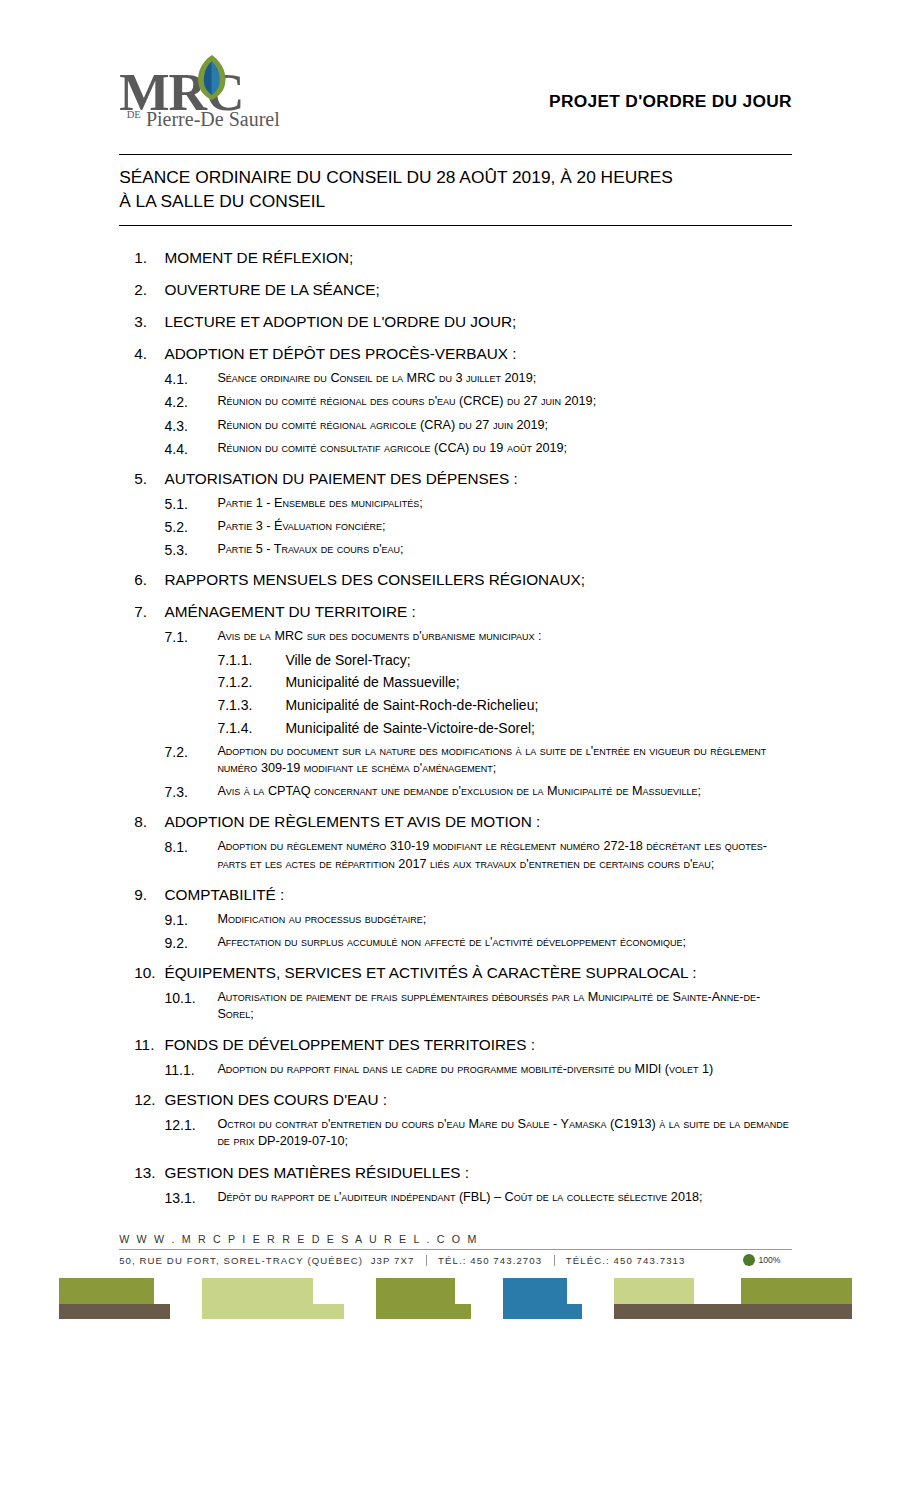MRC
DE Pierre-De Saurel
PROJET D'ORDRE DU JOUR
SÉANCE ORDINAIRE DU CONSEIL DU 28 AOÛT 2019, À 20 HEURES
À LA SALLE DU CONSEIL
MOMENT DE RÉFLEXION;
OUVERTURE DE LA SÉANCE;
LECTURE ET ADOPTION DE L'ORDRE DU JOUR;
ADOPTION ET DÉPÔT DES PROCÈS-VERBAUX :
Séance ordinaire du Conseil de la MRC du 3 juillet 2019;
Réunion du comité régional des cours d'eau (CRCE) du 27 juin 2019;
Réunion du comité régional agricole (CRA) du 27 juin 2019;
Réunion du comité consultatif agricole (CCA) du 19 août 2019;
AUTORISATION DU PAIEMENT DES DÉPENSES :
Partie 1 - Ensemble des municipalités;
Partie 3 - Évaluation foncière;
Partie 5 - Travaux de cours d'eau;
RAPPORTS MENSUELS DES CONSEILLERS RÉGIONAUX;
AMÉNAGEMENT DU TERRITOIRE :
Avis de la MRC sur des documents d'urbanisme municipaux :
Ville de Sorel-Tracy;
Municipalité de Massueville;
Municipalité de Saint-Roch-de-Richelieu;
Municipalité de Sainte-Victoire-de-Sorel;
Adoption du document sur la nature des modifications à la suite de l'entrée en vigueur du règlement numéro 309-19 modifiant le schéma d'aménagement;
Avis à la CPTAQ concernant une demande d'exclusion de la Municipalité de Massueville;
ADOPTION DE RÈGLEMENTS ET AVIS DE MOTION :
Adoption du règlement numéro 310-19 modifiant le règlement numéro 272-18 décrétant les quotes-parts et les actes de répartition 2017 liés aux travaux d'entretien de certains cours d'eau;
COMPTABILITÉ :
Modification au processus budgétaire;
Affectation du surplus accumulé non affecté de l'activité développement économique;
ÉQUIPEMENTS, SERVICES ET ACTIVITÉS À CARACTÈRE SUPRALOCAL :
Autorisation de paiement de frais supplémentaires déboursés par la Municipalité de Sainte-Anne-de-Sorel;
FONDS DE DÉVELOPPEMENT DES TERRITOIRES :
Adoption du rapport final dans le cadre du programme mobilité-diversité du MIDI (volet 1)
GESTION DES COURS D'EAU :
Octroi du contrat d'entretien du cours d'eau Mare du Saule - Yamaska (C1913) à la suite de la demande de prix DP-2019-07-10;
GESTION DES MATIÈRES RÉSIDUELLES :
Dépôt du rapport de l'auditeur indépendant (FBL) – Coût de la collecte sélective 2018;
W W W . M R C P I E R R E D E S A U R E L . C O M
50, RUE DU FORT, SOREL-TRACY (QUÉBEC) J3P 7X7 TÉL.: 450 743.2703 TÉLÉC.: 450 743.7313 100%